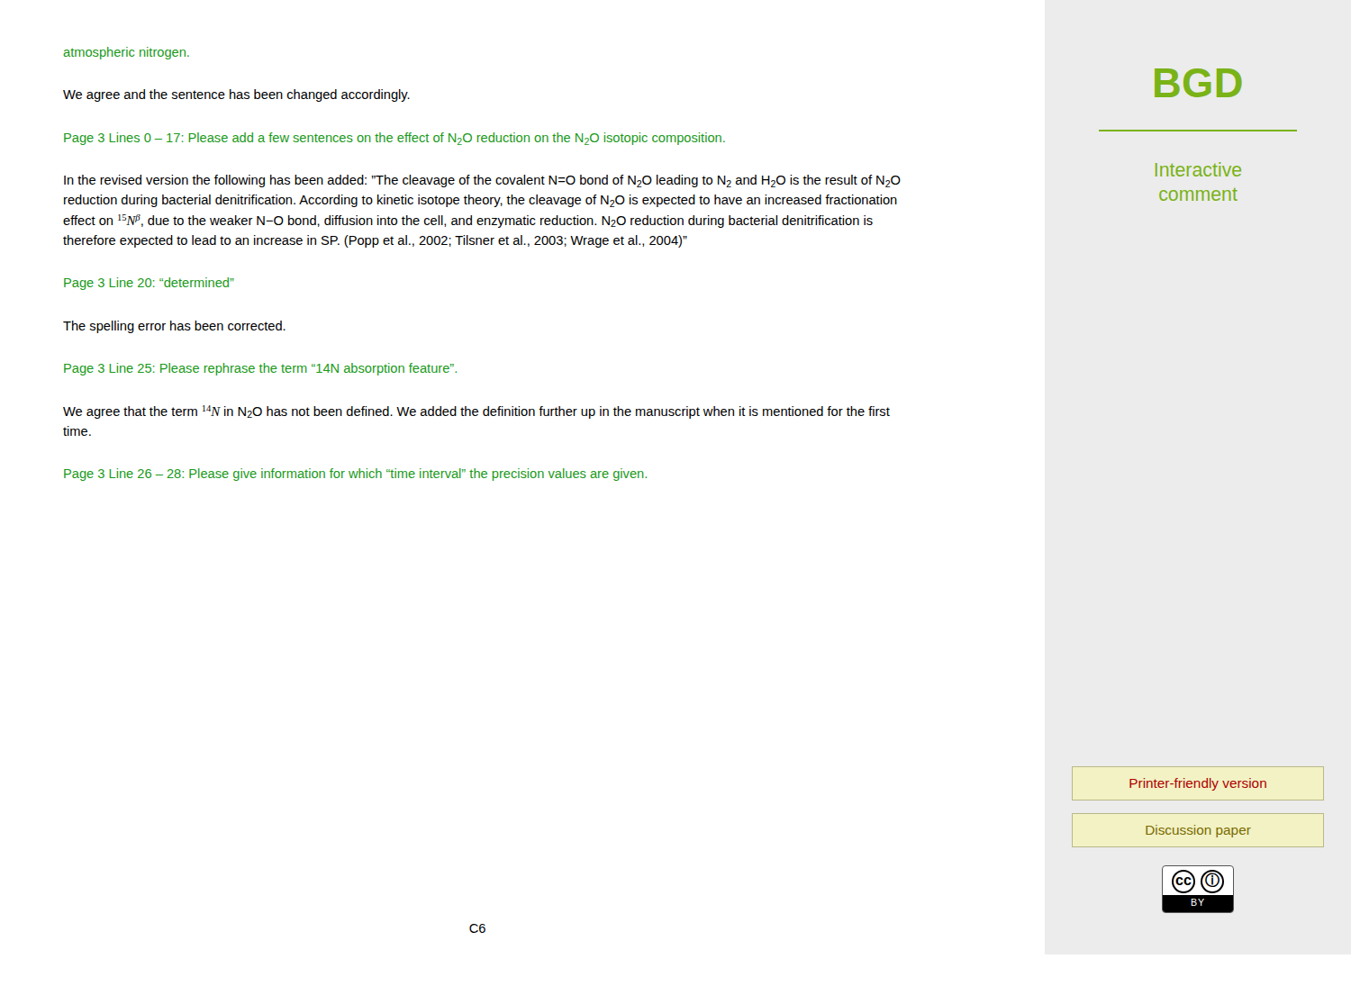BGD
Interactive
comment
Printer-friendly version
Discussion paper
cc ⓘ
BY
atmospheric nitrogen.
We agree and the sentence has been changed accordingly.
Page 3 Lines 0 – 17: Please add a few sentences on the effect of N2O reduction on the N2O isotopic composition.
In the revised version the following has been added: ”The cleavage of the covalent N=O bond of N2O leading to N2 and H2O is the result of N2O reduction during bacterial denitrification. According to kinetic isotope theory, the cleavage of N2O is expected to have an increased fractionation effect on 15Nβ, due to the weaker N−O bond, diffusion into the cell, and enzymatic reduction. N2O reduction during bacterial denitrification is therefore expected to lead to an increase in SP. (Popp et al., 2002; Tilsner et al., 2003; Wrage et al., 2004)”
Page 3 Line 20: “determined”
The spelling error has been corrected.
Page 3 Line 25: Please rephrase the term “14N absorption feature”.
We agree that the term 14N in N2O has not been defined. We added the definition further up in the manuscript when it is mentioned for the first time.
Page 3 Line 26 – 28: Please give information for which “time interval” the precision values are given.
C6